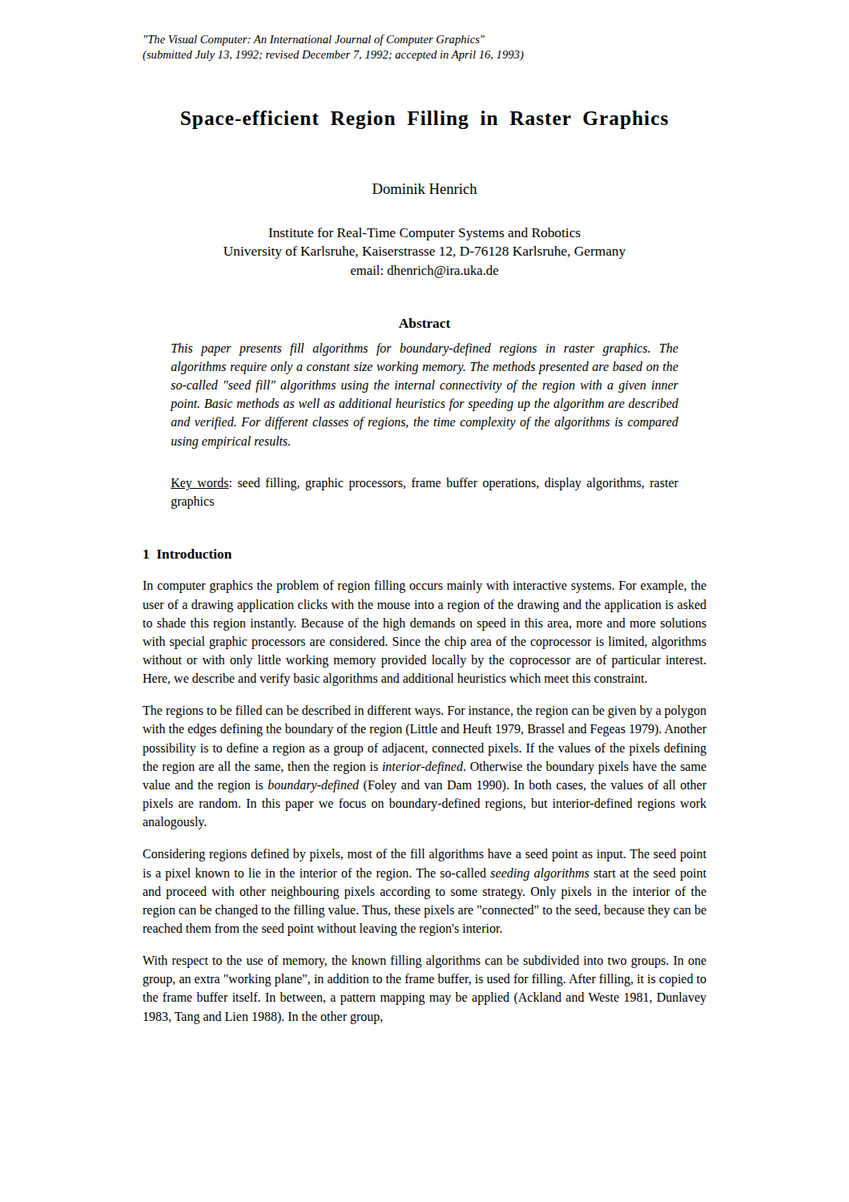"The Visual Computer: An International Journal of Computer Graphics"
(submitted July 13, 1992; revised December 7, 1992; accepted in April 16, 1993)
Space-efficient Region Filling in Raster Graphics
Dominik Henrich
Institute for Real-Time Computer Systems and Robotics
University of Karlsruhe, Kaiserstrasse 12, D-76128 Karlsruhe, Germany
email: dhenrich@ira.uka.de
Abstract
This paper presents fill algorithms for boundary-defined regions in raster graphics. The algorithms require only a constant size working memory. The methods presented are based on the so-called "seed fill" algorithms using the internal connectivity of the region with a given inner point. Basic methods as well as additional heuristics for speeding up the algorithm are described and verified. For different classes of regions, the time complexity of the algorithms is compared using empirical results.
Key words: seed filling, graphic processors, frame buffer operations, display algorithms, raster graphics
1 Introduction
In computer graphics the problem of region filling occurs mainly with interactive systems. For example, the user of a drawing application clicks with the mouse into a region of the drawing and the application is asked to shade this region instantly. Because of the high demands on speed in this area, more and more solutions with special graphic processors are considered. Since the chip area of the coprocessor is limited, algorithms without or with only little working memory provided locally by the coprocessor are of particular interest. Here, we describe and verify basic algorithms and additional heuristics which meet this constraint.
The regions to be filled can be described in different ways. For instance, the region can be given by a polygon with the edges defining the boundary of the region (Little and Heuft 1979, Brassel and Fegeas 1979). Another possibility is to define a region as a group of adjacent, connected pixels. If the values of the pixels defining the region are all the same, then the region is interior-defined. Otherwise the boundary pixels have the same value and the region is boundary-defined (Foley and van Dam 1990). In both cases, the values of all other pixels are random. In this paper we focus on boundary-defined regions, but interior-defined regions work analogously.
Considering regions defined by pixels, most of the fill algorithms have a seed point as input. The seed point is a pixel known to lie in the interior of the region. The so-called seeding algorithms start at the seed point and proceed with other neighbouring pixels according to some strategy. Only pixels in the interior of the region can be changed to the filling value. Thus, these pixels are "connected" to the seed, because they can be reached them from the seed point without leaving the region's interior.
With respect to the use of memory, the known filling algorithms can be subdivided into two groups. In one group, an extra "working plane", in addition to the frame buffer, is used for filling. After filling, it is copied to the frame buffer itself. In between, a pattern mapping may be applied (Ackland and Weste 1981, Dunlavey 1983, Tang and Lien 1988). In the other group,